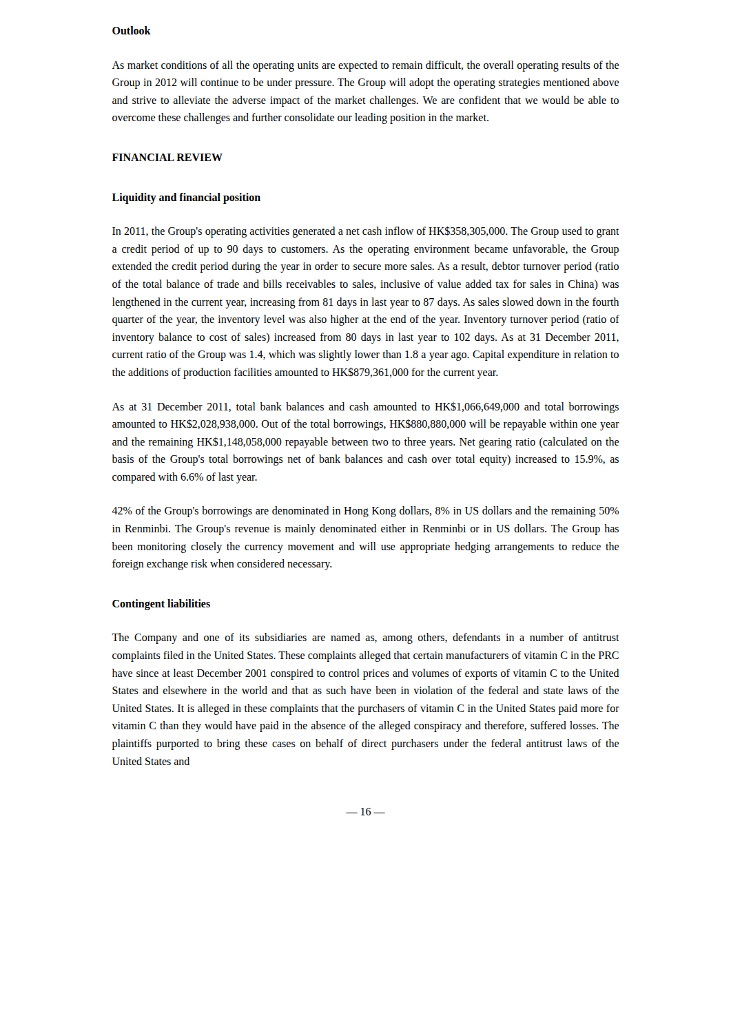Outlook
As market conditions of all the operating units are expected to remain difficult, the overall operating results of the Group in 2012 will continue to be under pressure. The Group will adopt the operating strategies mentioned above and strive to alleviate the adverse impact of the market challenges. We are confident that we would be able to overcome these challenges and further consolidate our leading position in the market.
FINANCIAL REVIEW
Liquidity and financial position
In 2011, the Group's operating activities generated a net cash inflow of HK$358,305,000. The Group used to grant a credit period of up to 90 days to customers. As the operating environment became unfavorable, the Group extended the credit period during the year in order to secure more sales. As a result, debtor turnover period (ratio of the total balance of trade and bills receivables to sales, inclusive of value added tax for sales in China) was lengthened in the current year, increasing from 81 days in last year to 87 days. As sales slowed down in the fourth quarter of the year, the inventory level was also higher at the end of the year. Inventory turnover period (ratio of inventory balance to cost of sales) increased from 80 days in last year to 102 days. As at 31 December 2011, current ratio of the Group was 1.4, which was slightly lower than 1.8 a year ago. Capital expenditure in relation to the additions of production facilities amounted to HK$879,361,000 for the current year.
As at 31 December 2011, total bank balances and cash amounted to HK$1,066,649,000 and total borrowings amounted to HK$2,028,938,000. Out of the total borrowings, HK$880,880,000 will be repayable within one year and the remaining HK$1,148,058,000 repayable between two to three years. Net gearing ratio (calculated on the basis of the Group's total borrowings net of bank balances and cash over total equity) increased to 15.9%, as compared with 6.6% of last year.
42% of the Group's borrowings are denominated in Hong Kong dollars, 8% in US dollars and the remaining 50% in Renminbi. The Group's revenue is mainly denominated either in Renminbi or in US dollars. The Group has been monitoring closely the currency movement and will use appropriate hedging arrangements to reduce the foreign exchange risk when considered necessary.
Contingent liabilities
The Company and one of its subsidiaries are named as, among others, defendants in a number of antitrust complaints filed in the United States. These complaints alleged that certain manufacturers of vitamin C in the PRC have since at least December 2001 conspired to control prices and volumes of exports of vitamin C to the United States and elsewhere in the world and that as such have been in violation of the federal and state laws of the United States. It is alleged in these complaints that the purchasers of vitamin C in the United States paid more for vitamin C than they would have paid in the absence of the alleged conspiracy and therefore, suffered losses. The plaintiffs purported to bring these cases on behalf of direct purchasers under the federal antitrust laws of the United States and
— 16 —